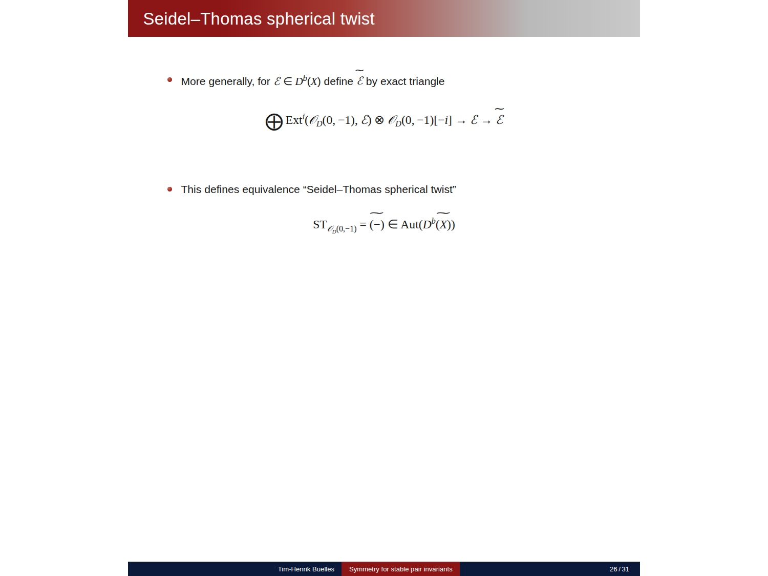Seidel–Thomas spherical twist
More generally, for ℰ ∈ Db(X) define ∼ℰ by exact triangle
⨁ Exti(𝒪D(0, −1), ℰ) ⊗ 𝒪D(0, −1)[−i] → ℰ → ∼ℰ
This defines equivalence “Seidel–Thomas spherical twist”
ST𝒪D(0,−1) = ∼(−) ∈ Aut(Db(∼X))
Tim-Henrik Buelles
Symmetry for stable pair invariants
26 / 31